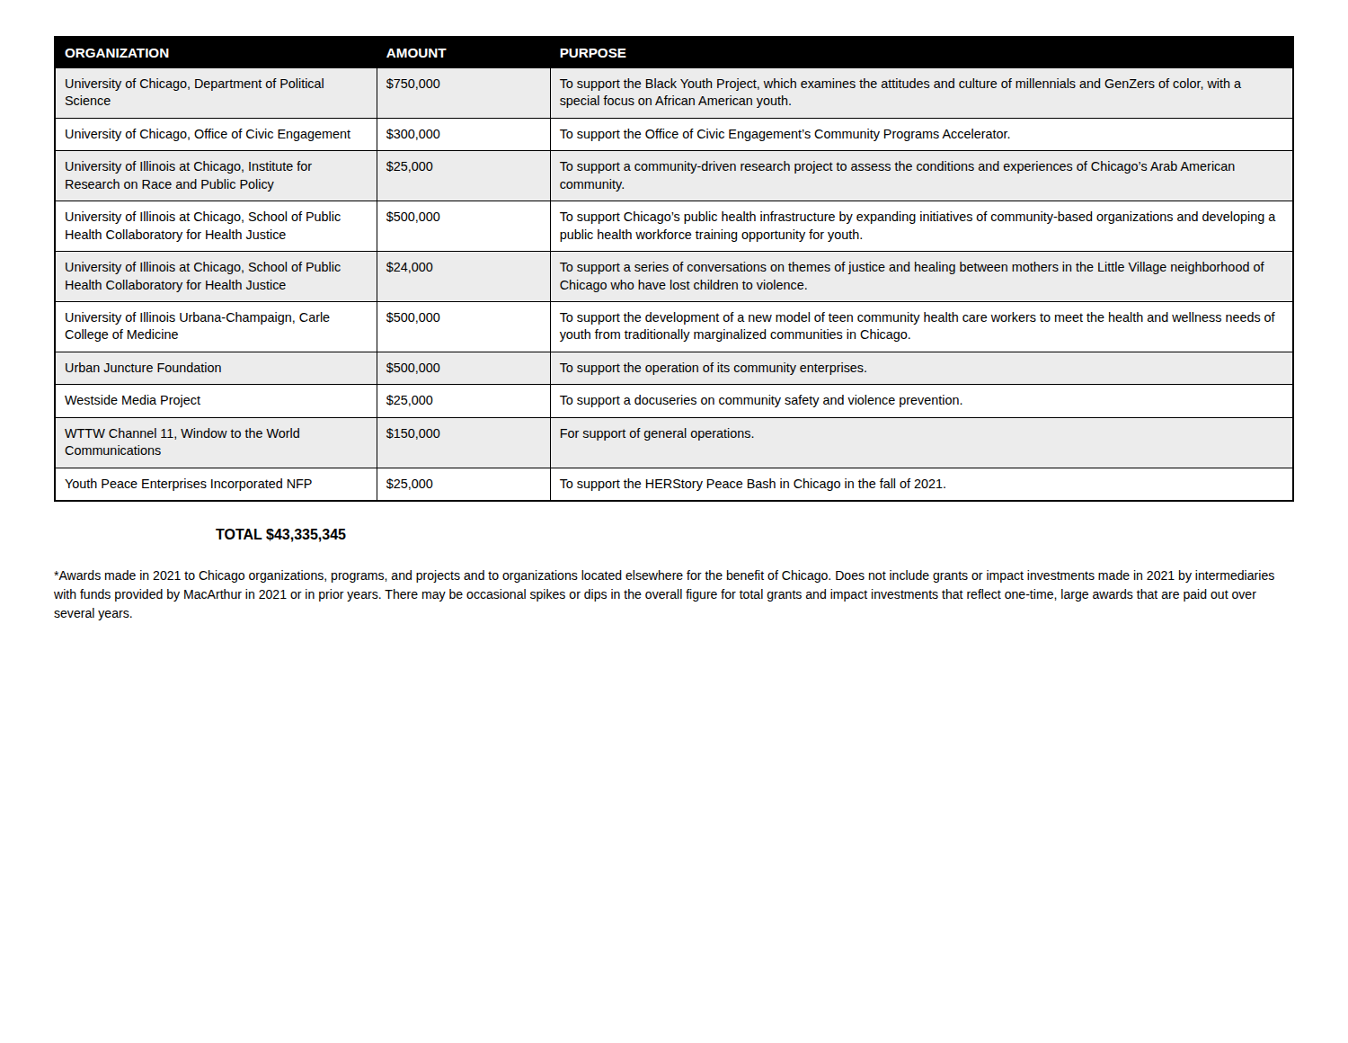| ORGANIZATION | AMOUNT | PURPOSE |
| --- | --- | --- |
| University of Chicago, Department of Political Science | $750,000 | To support the Black Youth Project, which examines the attitudes and culture of millennials and GenZers of color, with a special focus on African American youth. |
| University of Chicago, Office of Civic Engagement | $300,000 | To support the Office of Civic Engagement’s Community Programs Accelerator. |
| University of Illinois at Chicago, Institute for Research on Race and Public Policy | $25,000 | To support a community-driven research project to assess the conditions and experiences of Chicago’s Arab American community. |
| University of Illinois at Chicago, School of Public Health Collaboratory for Health Justice | $500,000 | To support Chicago’s public health infrastructure by expanding initiatives of community-based organizations and developing a public health workforce training opportunity for youth. |
| University of Illinois at Chicago, School of Public Health Collaboratory for Health Justice | $24,000 | To support a series of conversations on themes of justice and healing between mothers in the Little Village neighborhood of Chicago who have lost children to violence. |
| University of Illinois Urbana-Champaign, Carle College of Medicine | $500,000 | To support the development of a new model of teen community health care workers to meet the health and wellness needs of youth from traditionally marginalized communities in Chicago. |
| Urban Juncture Foundation | $500,000 | To support the operation of its community enterprises. |
| Westside Media Project | $25,000 | To support a docuseries on community safety and violence prevention. |
| WTTW Channel 11, Window to the World Communications | $150,000 | For support of general operations. |
| Youth Peace Enterprises Incorporated NFP | $25,000 | To support the HERStory Peace Bash in Chicago in the fall of 2021. |
TOTAL $43,335,345
*Awards made in 2021 to Chicago organizations, programs, and projects and to organizations located elsewhere for the benefit of Chicago. Does not include grants or impact investments made in 2021 by intermediaries with funds provided by MacArthur in 2021 or in prior years. There may be occasional spikes or dips in the overall figure for total grants and impact investments that reflect one-time, large awards that are paid out over several years.